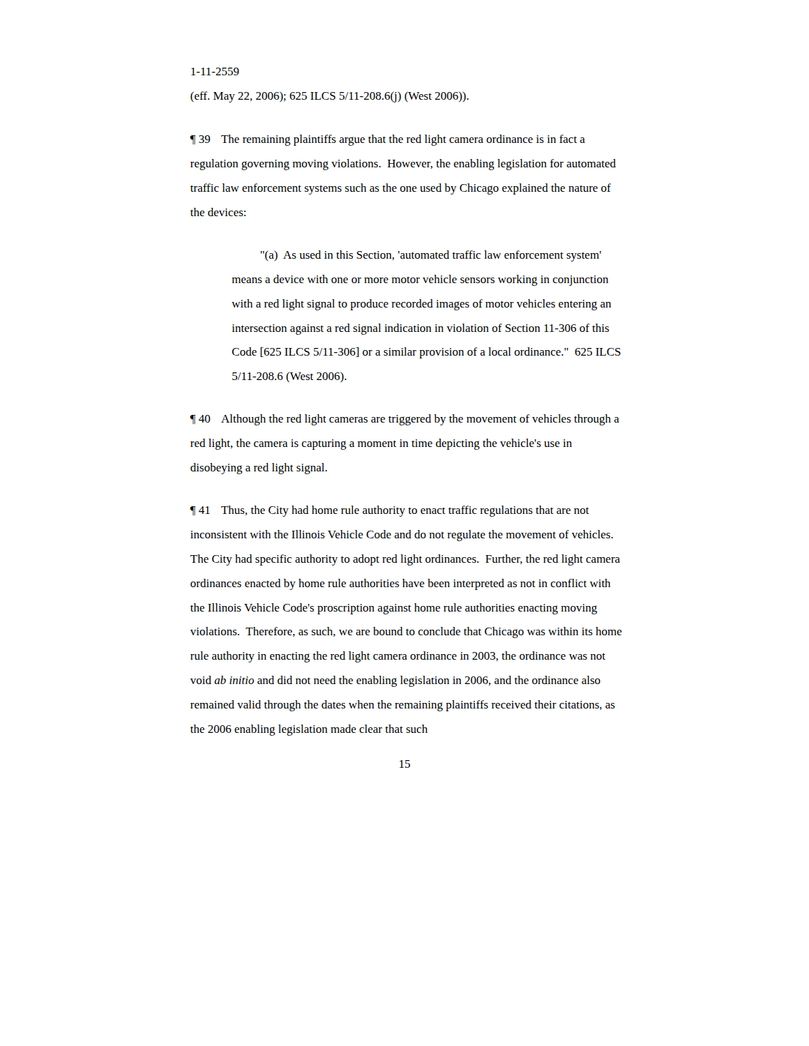1-11-2559
(eff. May 22, 2006); 625 ILCS 5/11-208.6(j) (West 2006)).
¶ 39 The remaining plaintiffs argue that the red light camera ordinance is in fact a regulation governing moving violations. However, the enabling legislation for automated traffic law enforcement systems such as the one used by Chicago explained the nature of the devices:
"(a) As used in this Section, 'automated traffic law enforcement system' means a device with one or more motor vehicle sensors working in conjunction with a red light signal to produce recorded images of motor vehicles entering an intersection against a red signal indication in violation of Section 11-306 of this Code [625 ILCS 5/11-306] or a similar provision of a local ordinance." 625 ILCS 5/11-208.6 (West 2006).
¶ 40 Although the red light cameras are triggered by the movement of vehicles through a red light, the camera is capturing a moment in time depicting the vehicle's use in disobeying a red light signal.
¶ 41 Thus, the City had home rule authority to enact traffic regulations that are not inconsistent with the Illinois Vehicle Code and do not regulate the movement of vehicles. The City had specific authority to adopt red light ordinances. Further, the red light camera ordinances enacted by home rule authorities have been interpreted as not in conflict with the Illinois Vehicle Code's proscription against home rule authorities enacting moving violations. Therefore, as such, we are bound to conclude that Chicago was within its home rule authority in enacting the red light camera ordinance in 2003, the ordinance was not void ab initio and did not need the enabling legislation in 2006, and the ordinance also remained valid through the dates when the remaining plaintiffs received their citations, as the 2006 enabling legislation made clear that such
15